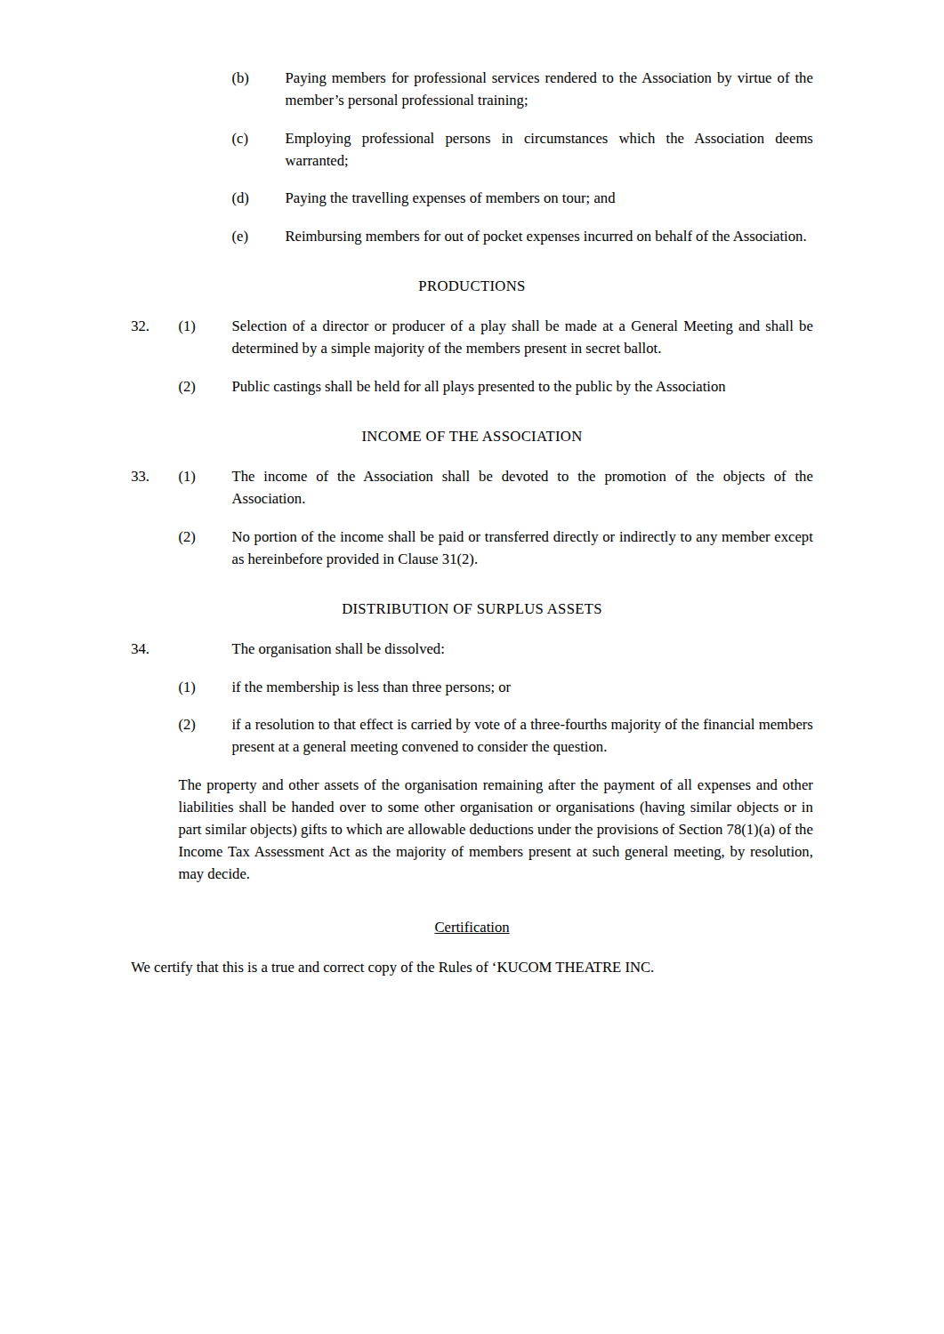(b) Paying members for professional services rendered to the Association by virtue of the member’s personal professional training;
(c) Employing professional persons in circumstances which the Association deems warranted;
(d) Paying the travelling expenses of members on tour; and
(e) Reimbursing members for out of pocket expenses incurred on behalf of the Association.
Productions
32. (1) Selection of a director or producer of a play shall be made at a General Meeting and shall be determined by a simple majority of the members present in secret ballot.
(2) Public castings shall be held for all plays presented to the public by the Association
Income of the Association
33. (1) The income of the Association shall be devoted to the promotion of the objects of the Association.
(2) No portion of the income shall be paid or transferred directly or indirectly to any member except as hereinbefore provided in Clause 31(2).
Distribution of Surplus Assets
34. The organisation shall be dissolved:
(1) if the membership is less than three persons; or
(2) if a resolution to that effect is carried by vote of a three-fourths majority of the financial members present at a general meeting convened to consider the question.
The property and other assets of the organisation remaining after the payment of all expenses and other liabilities shall be handed over to some other organisation or organisations (having similar objects or in part similar objects) gifts to which are allowable deductions under the provisions of Section 78(1)(a) of the Income Tax Assessment Act as the majority of members present at such general meeting, by resolution, may decide.
Certification
We certify that this is a true and correct copy of the Rules of ‘KUCOM THEATRE INC.